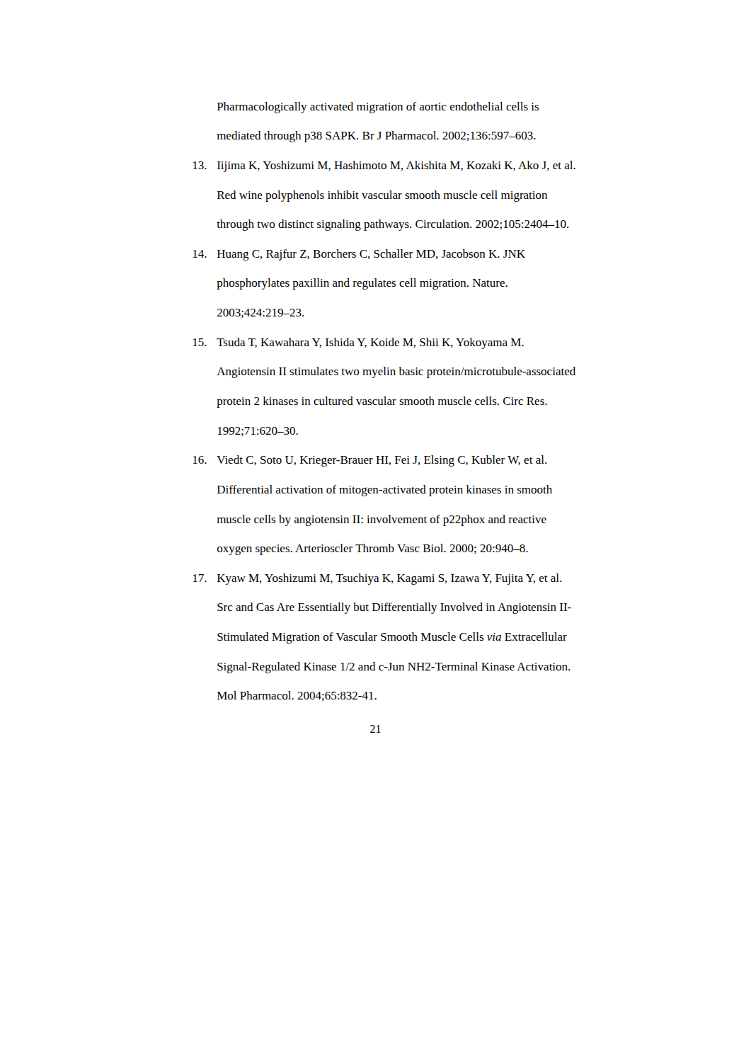Pharmacologically activated migration of aortic endothelial cells is mediated through p38 SAPK. Br J Pharmacol. 2002;136:597–603.
13. Iijima K, Yoshizumi M, Hashimoto M, Akishita M, Kozaki K, Ako J, et al. Red wine polyphenols inhibit vascular smooth muscle cell migration through two distinct signaling pathways. Circulation. 2002;105:2404–10.
14. Huang C, Rajfur Z, Borchers C, Schaller MD, Jacobson K. JNK phosphorylates paxillin and regulates cell migration. Nature. 2003;424:219–23.
15. Tsuda T, Kawahara Y, Ishida Y, Koide M, Shii K, Yokoyama M. Angiotensin II stimulates two myelin basic protein/microtubule-associated protein 2 kinases in cultured vascular smooth muscle cells. Circ Res. 1992;71:620–30.
16. Viedt C, Soto U, Krieger-Brauer HI, Fei J, Elsing C, Kubler W, et al. Differential activation of mitogen-activated protein kinases in smooth muscle cells by angiotensin II: involvement of p22phox and reactive oxygen species. Arterioscler Thromb Vasc Biol. 2000; 20:940–8.
17. Kyaw M, Yoshizumi M, Tsuchiya K, Kagami S, Izawa Y, Fujita Y, et al. Src and Cas Are Essentially but Differentially Involved in Angiotensin II-Stimulated Migration of Vascular Smooth Muscle Cells via Extracellular Signal-Regulated Kinase 1/2 and c-Jun NH2-Terminal Kinase Activation. Mol Pharmacol. 2004;65:832-41.
21